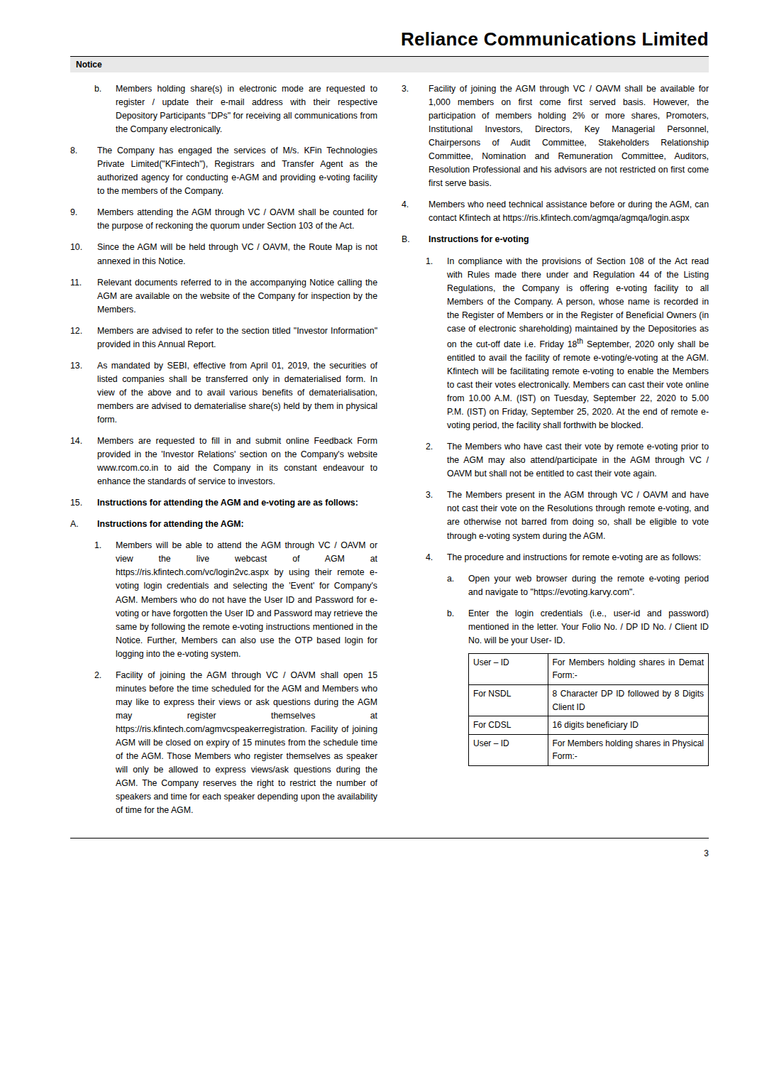Reliance Communications Limited
Notice
b.
Members holding share(s) in electronic mode are requested to register / update their e-mail address with their respective Depository Participants "DPs" for receiving all communications from the Company electronically.
8.
The Company has engaged the services of M/s. KFin Technologies Private Limited("KFintech"), Registrars and Transfer Agent as the authorized agency for conducting e-AGM and providing e-voting facility to the members of the Company.
9.
Members attending the AGM through VC / OAVM shall be counted for the purpose of reckoning the quorum under Section 103 of the Act.
10.
Since the AGM will be held through VC / OAVM, the Route Map is not annexed in this Notice.
11.
Relevant documents referred to in the accompanying Notice calling the AGM are available on the website of the Company for inspection by the Members.
12.
Members are advised to refer to the section titled "Investor Information" provided in this Annual Report.
13.
As mandated by SEBI, effective from April 01, 2019, the securities of listed companies shall be transferred only in dematerialised form. In view of the above and to avail various benefits of dematerialisation, members are advised to dematerialise share(s) held by them in physical form.
14.
Members are requested to fill in and submit online Feedback Form provided in the 'Investor Relations' section on the Company's website www.rcom.co.in to aid the Company in its constant endeavour to enhance the standards of service to investors.
15.
Instructions for attending the AGM and e-voting are as follows:
A.
Instructions for attending the AGM:
1.
Members will be able to attend the AGM through VC / OAVM or view the live webcast of AGM at https://ris.kfintech.com/vc/login2vc.aspx by using their remote e-voting login credentials and selecting the 'Event' for Company's AGM. Members who do not have the User ID and Password for e-voting or have forgotten the User ID and Password may retrieve the same by following the remote e-voting instructions mentioned in the Notice. Further, Members can also use the OTP based login for logging into the e-voting system.
2.
Facility of joining the AGM through VC / OAVM shall open 15 minutes before the time scheduled for the AGM and Members who may like to express their views or ask questions during the AGM may register themselves at https://ris.kfintech.com/agmvcspeakerregistration. Facility of joining AGM will be closed on expiry of 15 minutes from the schedule time of the AGM. Those Members who register themselves as speaker will only be allowed to express views/ask questions during the AGM. The Company reserves the right to restrict the number of speakers and time for each speaker depending upon the availability of time for the AGM.
3.
Facility of joining the AGM through VC / OAVM shall be available for 1,000 members on first come first served basis. However, the participation of members holding 2% or more shares, Promoters, Institutional Investors, Directors, Key Managerial Personnel, Chairpersons of Audit Committee, Stakeholders Relationship Committee, Nomination and Remuneration Committee, Auditors, Resolution Professional and his advisors are not restricted on first come first serve basis.
4.
Members who need technical assistance before or during the AGM, can contact Kfintech at https://ris.kfintech.com/agmqa/agmqa/login.aspx
B.
Instructions for e-voting
1.
In compliance with the provisions of Section 108 of the Act read with Rules made there under and Regulation 44 of the Listing Regulations, the Company is offering e-voting facility to all Members of the Company. A person, whose name is recorded in the Register of Members or in the Register of Beneficial Owners (in case of electronic shareholding) maintained by the Depositories as on the cut-off date i.e. Friday 18th September, 2020 only shall be entitled to avail the facility of remote e-voting/e-voting at the AGM. Kfintech will be facilitating remote e-voting to enable the Members to cast their votes electronically. Members can cast their vote online from 10.00 A.M. (IST) on Tuesday, September 22, 2020 to 5.00 P.M. (IST) on Friday, September 25, 2020. At the end of remote e-voting period, the facility shall forthwith be blocked.
2.
The Members who have cast their vote by remote e-voting prior to the AGM may also attend/participate in the AGM through VC / OAVM but shall not be entitled to cast their vote again.
3.
The Members present in the AGM through VC / OAVM and have not cast their vote on the Resolutions through remote e-voting, and are otherwise not barred from doing so, shall be eligible to vote through e-voting system during the AGM.
4.
The procedure and instructions for remote e-voting are as follows:
a.
Open your web browser during the remote e-voting period and navigate to "https://evoting.karvy.com".
b.
Enter the login credentials (i.e., user-id and password) mentioned in the letter. Your Folio No. / DP ID No. / Client ID No. will be your User- ID.
| User – ID | For Members holding shares in Demat Form:- |
| For NSDL | 8 Character DP ID followed by 8 Digits Client ID |
| For CDSL | 16 digits beneficiary ID |
| User – ID | For Members holding shares in Physical Form:- |
3